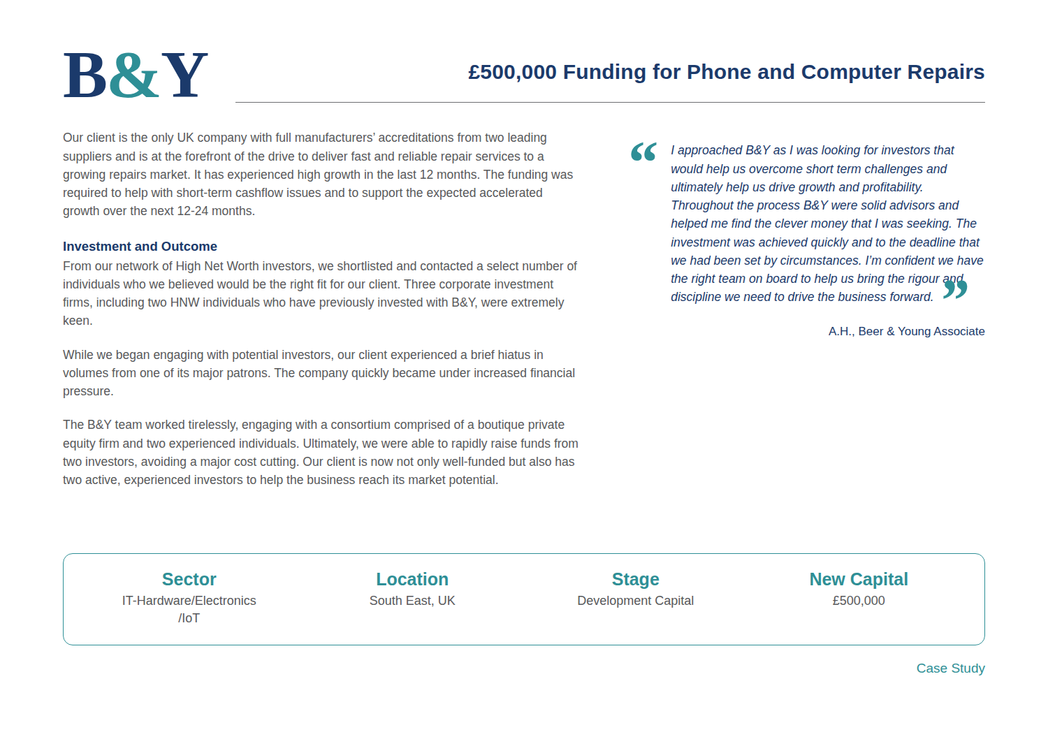B&Y
£500,000 Funding for Phone and Computer Repairs
Our client is the only UK company with full manufacturers’ accreditations from two leading suppliers and is at the forefront of the drive to deliver fast and reliable repair services to a growing repairs market. It has experienced high growth in the last 12 months. The funding was required to help with short-term cashflow issues and to support the expected accelerated growth over the next 12-24 months.
Investment and Outcome
From our network of High Net Worth investors, we shortlisted and contacted a select number of individuals who we believed would be the right fit for our client. Three corporate investment firms, including two HNW individuals who have previously invested with B&Y, were extremely keen.
While we began engaging with potential investors, our client experienced a brief hiatus in volumes from one of its major patrons. The company quickly became under increased financial pressure.
The B&Y team worked tirelessly, engaging with a consortium comprised of a boutique private equity firm and two experienced individuals. Ultimately, we were able to rapidly raise funds from two investors, avoiding a major cost cutting. Our client is now not only well-funded but also has two active, experienced investors to help the business reach its market potential.
“
I approached B&Y as I was looking for investors that would help us overcome short term challenges and ultimately help us drive growth and profitability. Throughout the process B&Y were solid advisors and helped me find the clever money that I was seeking. The investment was achieved quickly and to the deadline that we had been set by circumstances. I’m confident we have the right team on board to help us bring the rigour and discipline we need to drive the business forward.”
A.H., Beer & Young Associate
Sector IT-Hardware/Electronics
/IoT
Location South East, UK
Stage Development Capital
New Capital £500,000
Case Study